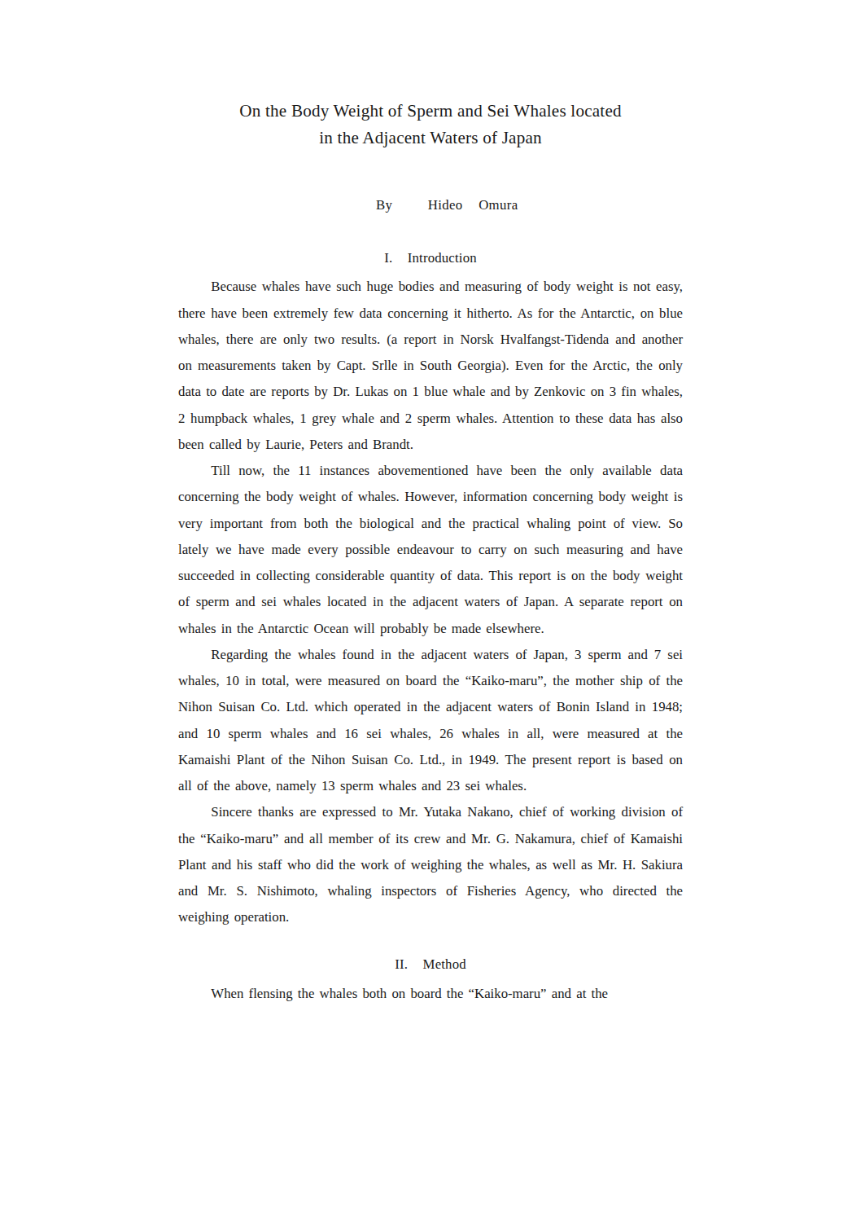On the Body Weight of Sperm and Sei Whales located
in the Adjacent Waters of Japan
By Hideo Omura
I. Introduction
Because whales have such huge bodies and measuring of body weight is not easy, there have been extremely few data concerning it hitherto. As for the Antarctic, on blue whales, there are only two results. (a report in Norsk Hvalfangst-Tidenda and another on measurements taken by Capt. Srlle in South Georgia). Even for the Arctic, the only data to date are reports by Dr. Lukas on 1 blue whale and by Zenkovic on 3 fin whales, 2 humpback whales, 1 grey whale and 2 sperm whales. Attention to these data has also been called by Laurie, Peters and Brandt.
Till now, the 11 instances abovementioned have been the only available data concerning the body weight of whales. However, information concerning body weight is very important from both the biological and the practical whaling point of view. So lately we have made every possible endeavour to carry on such measuring and have succeeded in collecting considerable quantity of data. This report is on the body weight of sperm and sei whales located in the adjacent waters of Japan. A separate report on whales in the Antarctic Ocean will probably be made elsewhere.
Regarding the whales found in the adjacent waters of Japan, 3 sperm and 7 sei whales, 10 in total, were measured on board the “Kaiko-maru”, the mother ship of the Nihon Suisan Co. Ltd. which operated in the adjacent waters of Bonin Island in 1948; and 10 sperm whales and 16 sei whales, 26 whales in all, were measured at the Kamaishi Plant of the Nihon Suisan Co. Ltd., in 1949. The present report is based on all of the above, namely 13 sperm whales and 23 sei whales.
Sincere thanks are expressed to Mr. Yutaka Nakano, chief of working division of the “Kaiko-maru” and all member of its crew and Mr. G. Nakamura, chief of Kamaishi Plant and his staff who did the work of weighing the whales, as well as Mr. H. Sakiura and Mr. S. Nishimoto, whaling inspectors of Fisheries Agency, who directed the weighing operation.
II. Method
When flensing the whales both on board the “Kaiko-maru” and at the